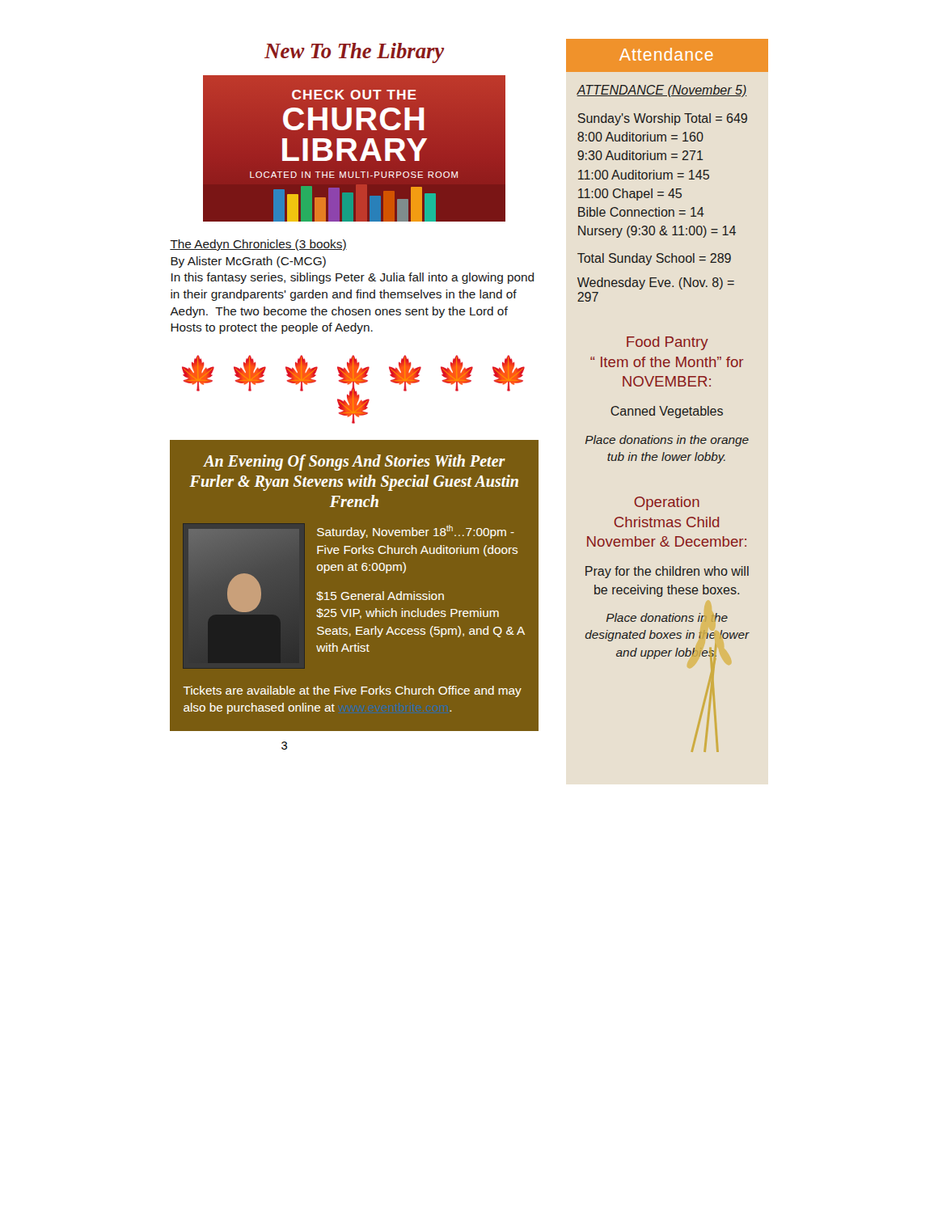New To The Library
CHECK OUT THE
CHURCH
LIBRARY
LOCATED IN THE MULTI-PURPOSE ROOM
The Aedyn Chronicles (3 books)
By Alister McGrath (C-MCG)
In this fantasy series, siblings Peter & Julia fall into a glowing pond in their grandparents' garden and find themselves in the land of Aedyn. The two become the chosen ones sent by the Lord of Hosts to protect the people of Aedyn.
🍁 🍁 🍁 🍁 🍁 🍁 🍁 🍁
An Evening Of Songs And Stories With Peter Furler & Ryan Stevens with Special Guest Austin French
Saturday, November 18th…7:00pm - Five Forks Church Auditorium (doors open at 6:00pm)
$15 General Admission
$25 VIP, which includes Premium Seats, Early Access (5pm), and Q & A with Artist
Tickets are available at the Five Forks Church Office and may also be purchased online at www.eventbrite.com.
3
Attendance
ATTENDANCE (November 5)
Sunday's Worship Total = 649
8:00 Auditorium = 160
9:30 Auditorium = 271
11:00 Auditorium = 145
11:00 Chapel = 45
Bible Connection = 14
Nursery (9:30 & 11:00) = 14
Total Sunday School = 289
Wednesday Eve. (Nov. 8) = 297
Food Pantry
“ Item of the Month” for NOVEMBER:
Canned Vegetables
Place donations in the orange tub in the lower lobby.
Operation
Christmas Child
November & December:
Pray for the children who will be receiving these boxes.
Place donations in the designated boxes in the lower and upper lobbies.